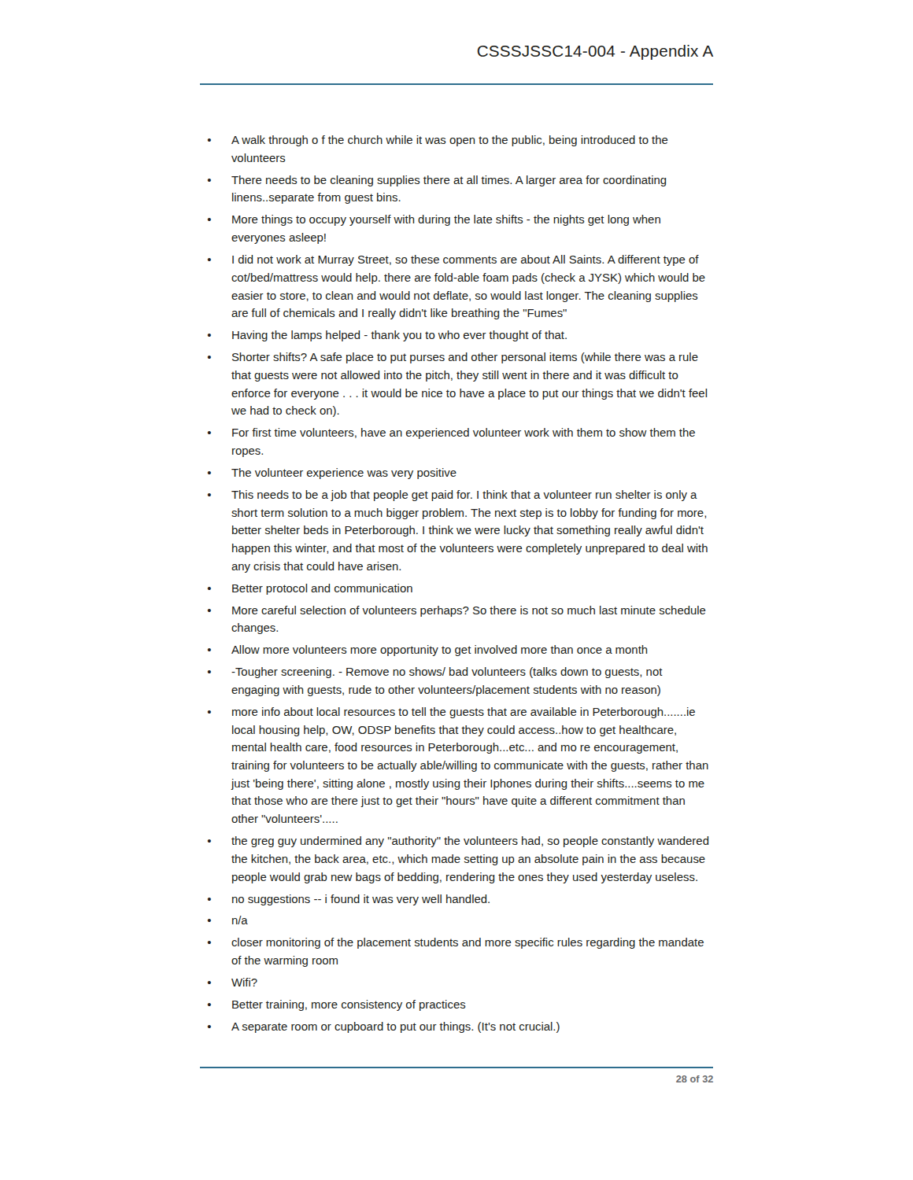CSSSJSSC14-004 - Appendix A
A walk through o f the church while it was open to the public, being introduced to the volunteers
There needs to be cleaning supplies there at all times. A larger area for coordinating linens..separate from guest bins.
More things to occupy yourself with during the late shifts - the nights get long when everyones asleep!
I did not work at Murray Street, so these comments are about All Saints. A different type of cot/bed/mattress would help. there are fold-able foam pads (check a JYSK) which would be easier to store, to clean and would not deflate, so would last longer. The cleaning supplies are full of chemicals and I really didn't like breathing the "Fumes"
Having the lamps helped - thank you to who ever thought of that.
Shorter shifts? A safe place to put purses and other personal items (while there was a rule that guests were not allowed into the pitch, they still went in there and it was difficult to enforce for everyone . . . it would be nice to have a place to put our things that we didn't feel we had to check on).
For first time volunteers, have an experienced volunteer work with them to show them the ropes.
The volunteer experience was very positive
This needs to be a job that people get paid for. I think that a volunteer run shelter is only a short term solution to a much bigger problem. The next step is to lobby for funding for more, better shelter beds in Peterborough. I think we were lucky that something really awful didn't happen this winter, and that most of the volunteers were completely unprepared to deal with any crisis that could have arisen.
Better protocol and communication
More careful selection of volunteers perhaps? So there is not so much last minute schedule changes.
Allow more volunteers more opportunity to get involved more than once a month
-Tougher screening. - Remove no shows/ bad volunteers (talks down to guests, not engaging with guests, rude to other volunteers/placement students with no reason)
more info about local resources to tell the guests that are available in Peterborough.......ie local housing help, OW, ODSP benefits that they could access..how to get healthcare, mental health care, food resources in Peterborough...etc... and mo re encouragement, training for volunteers to be actually able/willing to communicate with the guests, rather than just 'being there', sitting alone , mostly using their Iphones during their shifts....seems to me that those who are there just to get their "hours" have quite a different commitment than other "volunteers'.....
the greg guy undermined any "authority" the volunteers had, so people constantly wandered the kitchen, the back area, etc., which made setting up an absolute pain in the ass because people would grab new bags of bedding, rendering the ones they used yesterday useless.
no suggestions -- i found it was very well handled.
n/a
closer monitoring of the placement students and more specific rules regarding the mandate of the warming room
Wifi?
Better training, more consistency of practices
A separate room or cupboard to put our things. (It's not crucial.)
28 of 32